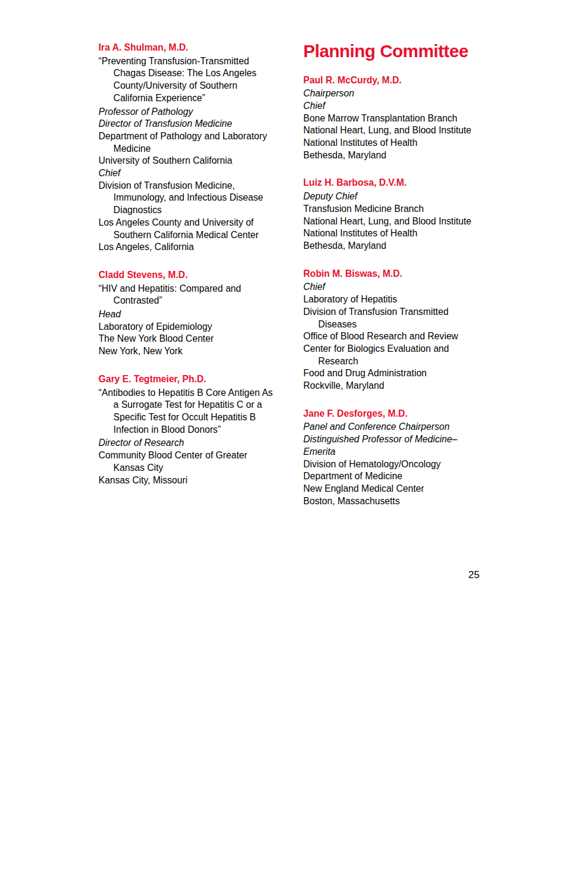Ira A. Shulman, M.D.
“Preventing Transfusion-Transmitted Chagas Disease: The Los Angeles County/University of Southern California Experience”
Professor of Pathology
Director of Transfusion Medicine
Department of Pathology and Laboratory Medicine
University of Southern California
Chief
Division of Transfusion Medicine, Immunology, and Infectious Disease Diagnostics
Los Angeles County and University of Southern California Medical Center
Los Angeles, California
Cladd Stevens, M.D.
“HIV and Hepatitis: Compared and Contrasted”
Head
Laboratory of Epidemiology
The New York Blood Center
New York, New York
Gary E. Tegtmeier, Ph.D.
“Antibodies to Hepatitis B Core Antigen As a Surrogate Test for Hepatitis C or a Specific Test for Occult Hepatitis B Infection in Blood Donors”
Director of Research
Community Blood Center of Greater Kansas City
Kansas City, Missouri
Planning Committee
Paul R. McCurdy, M.D.
Chairperson
Chief
Bone Marrow Transplantation Branch
National Heart, Lung, and Blood Institute
National Institutes of Health
Bethesda, Maryland
Luiz H. Barbosa, D.V.M.
Deputy Chief
Transfusion Medicine Branch
National Heart, Lung, and Blood Institute
National Institutes of Health
Bethesda, Maryland
Robin M. Biswas, M.D.
Chief
Laboratory of Hepatitis
Division of Transfusion Transmitted Diseases
Office of Blood Research and Review
Center for Biologics Evaluation and Research
Food and Drug Administration
Rockville, Maryland
Jane F. Desforges, M.D.
Panel and Conference Chairperson
Distinguished Professor of Medicine–Emerita
Division of Hematology/Oncology
Department of Medicine
New England Medical Center
Boston, Massachusetts
25